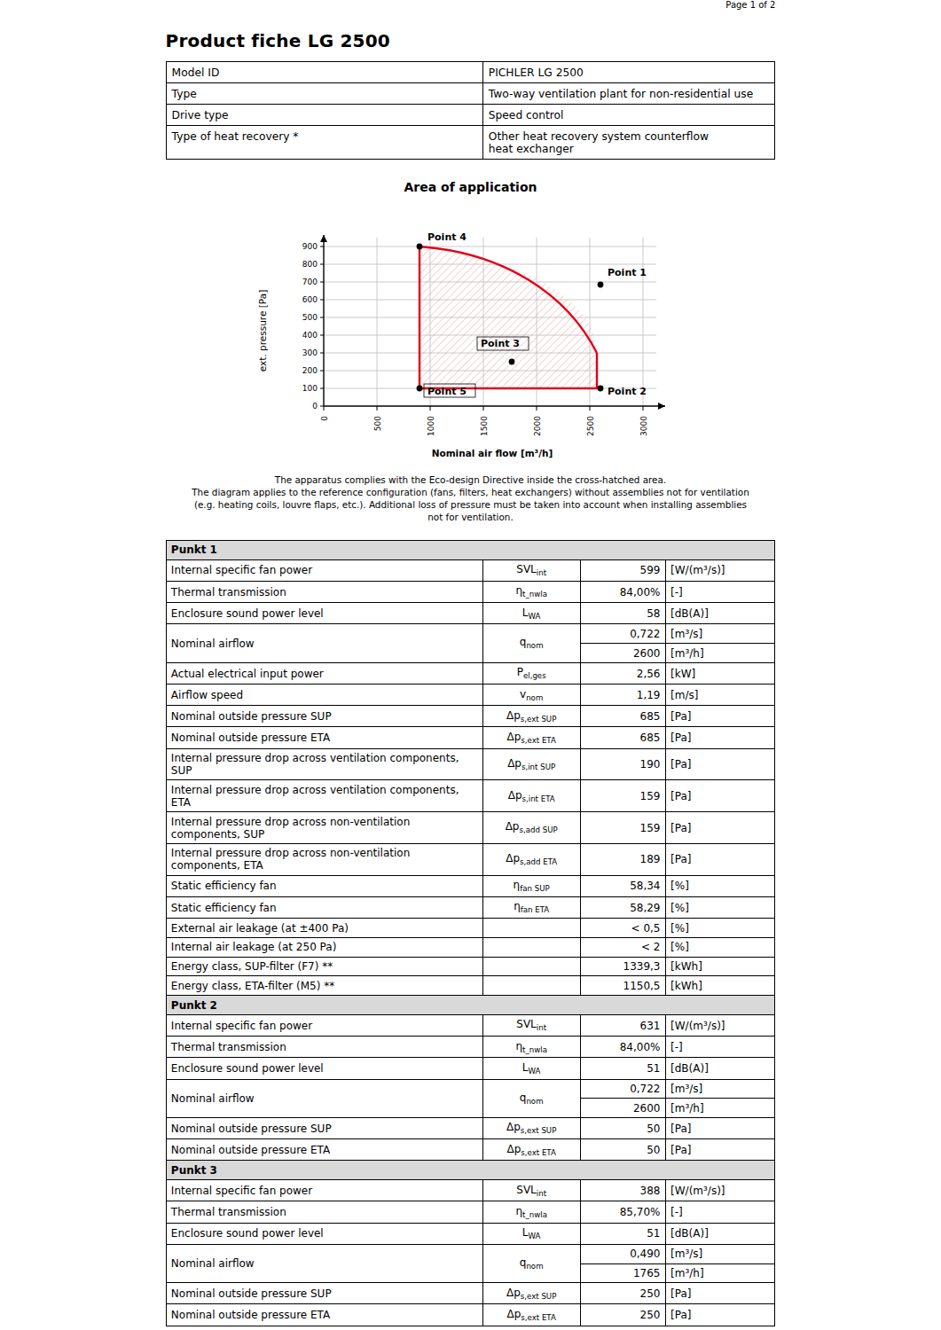Page 1 of 2
Product fiche LG 2500
| Model ID | PICHLER LG 2500 |
| Type | Two-way ventilation plant for non-residential use |
| Drive type | Speed control |
| Type of heat recovery * | Other heat recovery system counterflow heat exchanger |
Area of application
plot geometry: x: 0 .. 3000+ mapped; x=0 at px 95, 500 -> 155, 1000 -> 215, 1500 -> 275, 2000 -> 335, 2500 -> 395, 3000 -> 455 y: 0 at py 235, 900 -> 55 (20 px per 100 Pa) 0 100 200 300 400 500 600 700 800 900 0 500 1000 1500 2000 2500 3000 ext. pressure [Pa] Nominal air flow [m³/h] Point 4 Point 1 Point 3 Point 5 Point 2
The apparatus complies with the Eco-design Directive inside the cross-hatched area.
The diagram applies to the reference configuration (fans, filters, heat exchangers) without assemblies not for ventilation (e.g. heating coils, louvre flaps, etc.). Additional loss of pressure must be taken into account when installing assemblies not for ventilation.
| Punkt 1 |
| Internal specific fan power | SVL int | 599 | [W/(m³/s)] |
| Thermal transmission | η t_nwla | 84,00% | [-] |
| Enclosure sound power level | L WA | 58 | [dB(A)] |
| Nominal airflow | q nom | 0,722 | [m³/s] |
| 2600 | [m³/h] |
| Actual electrical input power | P el,ges | 2,56 | [kW] |
| Airflow speed | v nom | 1,19 | [m/s] |
| Nominal outside pressure SUP | Δp s,ext SUP | 685 | [Pa] |
| Nominal outside pressure ETA | Δp s,ext ETA | 685 | [Pa] |
| Internal pressure drop across ventilation components, SUP | Δp s,int SUP | 190 | [Pa] |
| Internal pressure drop across ventilation components, ETA | Δp s,int ETA | 159 | [Pa] |
| Internal pressure drop across non-ventilation components, SUP | Δp s,add SUP | 159 | [Pa] |
| Internal pressure drop across non-ventilation components, ETA | Δp s,add ETA | 189 | [Pa] |
| Static efficiency fan | η fan SUP | 58,34 | [%] |
| Static efficiency fan | η fan ETA | 58,29 | [%] |
| External air leakage (at ±400 Pa) | | < 0,5 | [%] |
| Internal air leakage (at 250 Pa) | | < 2 | [%] |
| Energy class, SUP-filter (F7) ** | | 1339,3 | [kWh] |
| Energy class, ETA-filter (M5) ** | | 1150,5 | [kWh] |
| Punkt 2 |
| Internal specific fan power | SVL int | 631 | [W/(m³/s)] |
| Thermal transmission | η t_nwla | 84,00% | [-] |
| Enclosure sound power level | L WA | 51 | [dB(A)] |
| Nominal airflow | q nom | 0,722 | [m³/s] |
| 2600 | [m³/h] |
| Nominal outside pressure SUP | Δp s,ext SUP | 50 | [Pa] |
| Nominal outside pressure ETA | Δp s,ext ETA | 50 | [Pa] |
| Punkt 3 |
| Internal specific fan power | SVL int | 388 | [W/(m³/s)] |
| Thermal transmission | η t_nwla | 85,70% | [-] |
| Enclosure sound power level | L WA | 51 | [dB(A)] |
| Nominal airflow | q nom | 0,490 | [m³/s] |
| 1765 | [m³/h] |
| Nominal outside pressure SUP | Δp s,ext SUP | 250 | [Pa] |
| Nominal outside pressure ETA | Δp s,ext ETA | 250 | [Pa] |